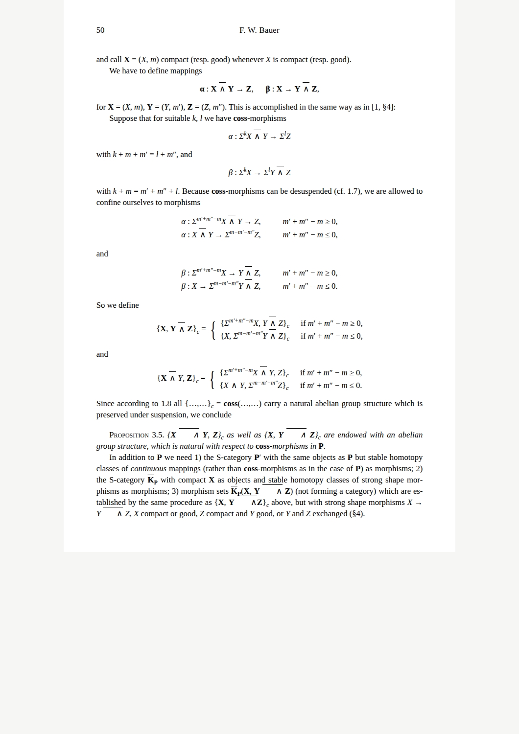50 F. W. Bauer
and call X = (X, m) compact (resp. good) whenever X is compact (resp. good).
We have to define mappings
α : X ∧ Y → Z, β : X → Y ∧ Z,
for X = (X, m), Y = (Y, m′), Z = (Z, m″). This is accomplished in the same way as in [1, §4]:
Suppose that for suitable k, l we have coss-morphisms
α : ΣkX ∧ Y → ΣlZ
with k + m + m′ = l + m″, and
β : ΣkX → ΣlY ∧ Z
with k + m = m′ + m″ + l. Because coss-morphisms can be desuspended (cf. 1.7), we are allowed to confine ourselves to morphisms
| α : Σ m′+m″−m X ∧ Y → Z , | m ′ + m ″ − m ≥ 0, |
| α : X ∧ Y → Σ m−m′−m″ Z , | m ′ + m ″ − m ≤ 0, |
and
| β : Σ m′+m″−m X → Y ∧ Z , | m ′ + m ″ − m ≥ 0, |
| β : X → Σ m−m′−m″ Y ∧ Z , | m ′ + m ″ − m ≤ 0. |
So we define
{X, Y ∧ Z}c = { {Σm′+m″−mX, Y ∧ Z}c if m′ + m″ − m ≥ 0, {X, Σm−m′−m″Y ∧ Z}c if m′ + m″ − m ≤ 0,
and
{X ∧ Y, Z}c = { {Σm′+m″−mX ∧ Y, Z}c if m′ + m″ − m ≥ 0, {X ∧ Y, Σm−m′−m″Z}c if m′ + m″ − m ≤ 0.
Since according to 1.8 all {…,…}c = coss(…,…) carry a natural abelian group structure which is preserved under suspension, we conclude
Proposition 3.5. {X ∧ Y, Z}c as well as {X, Y ∧ Z}c are endowed with an abelian group structure, which is natural with respect to coss-morphisms in P.
In addition to P we need 1) the S-category P′ with the same objects as P but stable homotopy classes of continuous mappings (rather than coss-morphisms as in the case of P) as morphisms; 2) the S-category KP with compact X as objects and stable homotopy classes of strong shape morphisms as morphisms; 3) morphism sets KP(X, Y ∧ Z) (not forming a category) which are established by the same procedure as {X, Y ∧Z}c above, but with strong shape morphisms X → Y ∧ Z, X compact or good, Z compact and Y good, or Y and Z exchanged (§4).